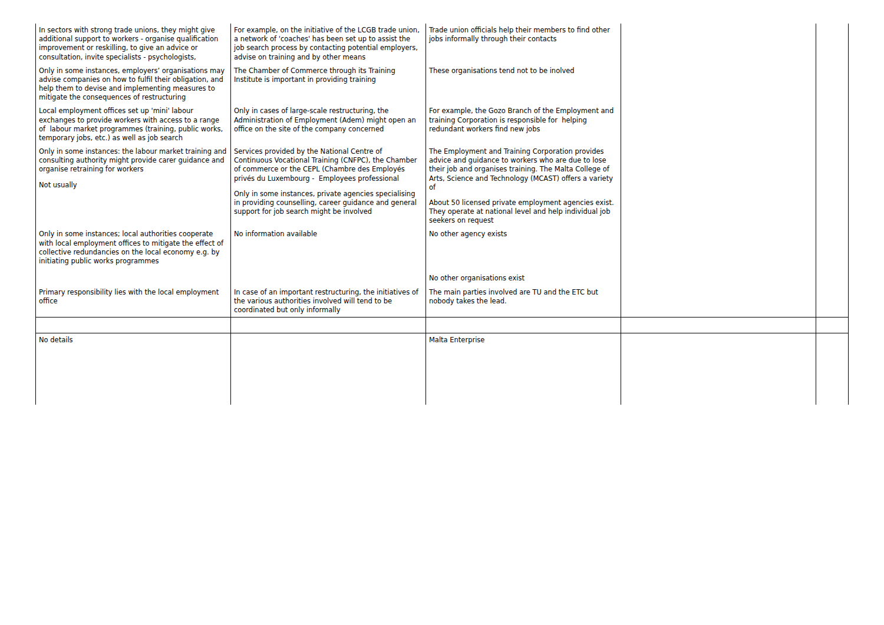| In sectors with strong trade unions, they might give additional support to workers - organise qualification improvement or reskilling, to give an advice or consultation, invite specialists - psychologists, | For example, on the initiative of the LCGB trade union, a network of 'coaches' has been set up to assist the job search process by contacting potential employers, advise on training and by other means | Trade union officials help their members to find other jobs informally through their contacts | | |
| Only in some instances, employers’ organisations may advise companies on how to fulfil their obligation, and help them to devise and implementing measures to mitigate the consequences of restructuring | The Chamber of Commerce through its Training Institute is important in providing training | These organisations tend not to be inolved | | |
| Local employment offices set up 'mini' labour exchanges to provide workers with access to a range of labour market programmes (training, public works, temporary jobs, etc.) as well as job search | Only in cases of large-scale restructuring, the Administration of Employment (Adem) might open an office on the site of the company concerned | For example, the Gozo Branch of the Employment and training Corporation is responsible for helping redundant workers find new jobs | | |
| Only in some instances: the labour market training and consulting authority might provide carer guidance and organise retraining for workers Not usually | Services provided by the National Centre of Continuous Vocational Training (CNFPC), the Chamber of commerce or the CEPL (Chambre des Employés privés du Luxembourg - Employees professional Only in some instances, private agencies specialising in providing counselling, career guidance and general support for job search might be involved | The Employment and Training Corporation provides advice and guidance to workers who are due to lose their job and organises training. The Malta College of Arts, Science and Technology (MCAST) offers a variety of About 50 licensed private employment agencies exist. They operate at national level and help individual job seekers on request | | |
| Only in some instances; local authorities cooperate with local employment offices to mitigate the effect of collective redundancies on the local economy e.g. by initiating public works programmes | No information available | No other agency exists No other organisations exist | | |
| Primary responsibility lies with the local employment office | In case of an important restructuring, the initiatives of the various authorities involved will tend to be coordinated but only informally | The main parties involved are TU and the ETC but nobody takes the lead. | | |
| No details | | Malta Enterprise | | |